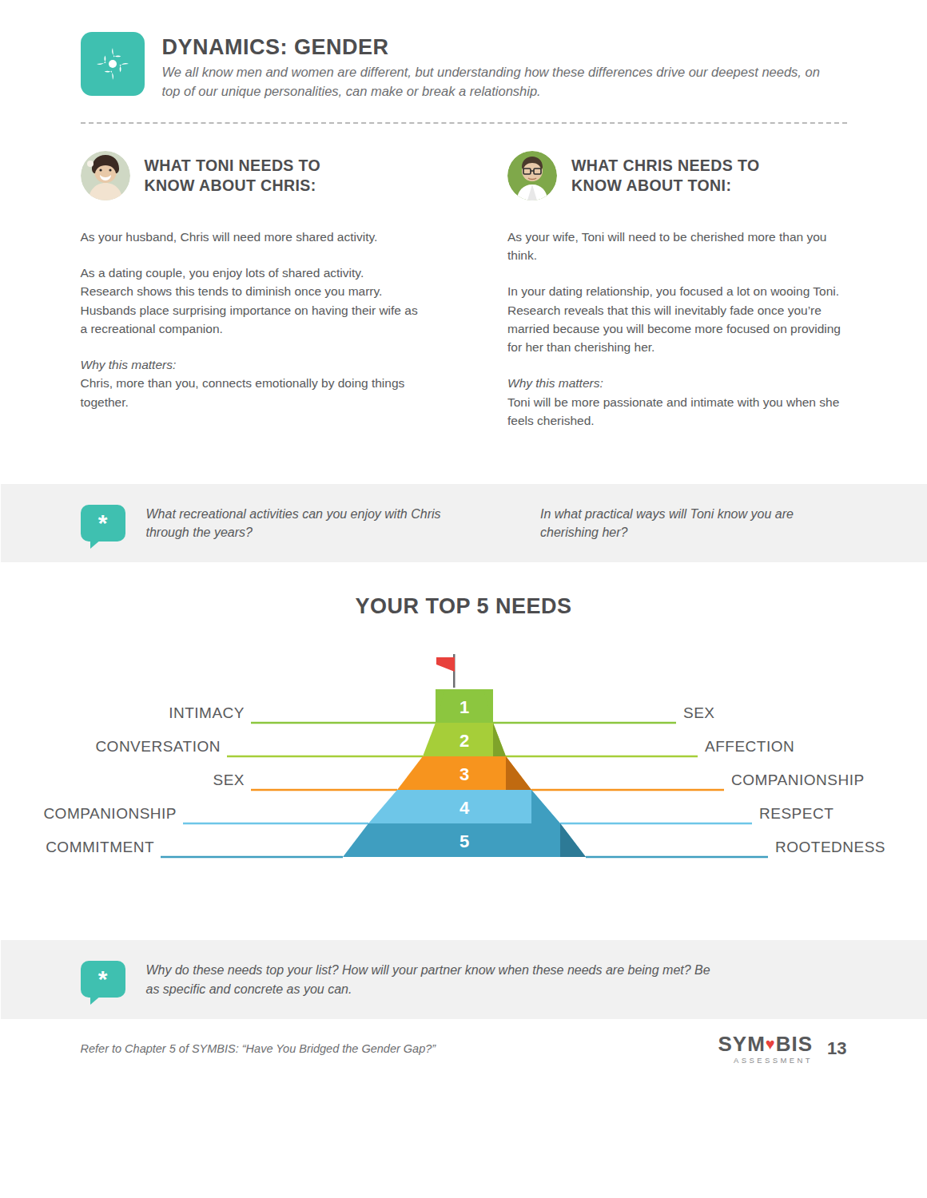DYNAMICS: GENDER
We all know men and women are different, but understanding how these differences drive our deepest needs, on top of our unique personalities, can make or break a relationship.
WHAT TONI NEEDS TO
KNOW ABOUT CHRIS:
As your husband, Chris will need more shared activity.
As a dating couple, you enjoy lots of shared activity. Research shows this tends to diminish once you marry. Husbands place surprising importance on having their wife as a recreational companion.
Why this matters:
Chris, more than you, connects emotionally by doing things together.
WHAT CHRIS NEEDS TO
KNOW ABOUT TONI:
As your wife, Toni will need to be cherished more than you think.
In your dating relationship, you focused a lot on wooing Toni. Research reveals that this will inevitably fade once you’re married because you will become more focused on providing for her than cherishing her.
Why this matters:
Toni will be more passionate and intimate with you when she feels cherished.
*
What recreational activities can you enjoy with Chris through the years?
In what practical ways will Toni know you are cherishing her?
YOUR TOP 5 NEEDS
1 INTIMACY SEX 2 CONVERSATION AFFECTION 3 SEX COMPANIONSHIP 4 COMPANIONSHIP RESPECT 5 COMMITMENT ROOTEDNESS
*
Why do these needs top your list? How will your partner know when these needs are being met? Be as specific and concrete as you can.
Refer to Chapter 5 of SYMBIS: “Have You Bridged the Gender Gap?”
SYM♥BIS
ASSESSMENT
13